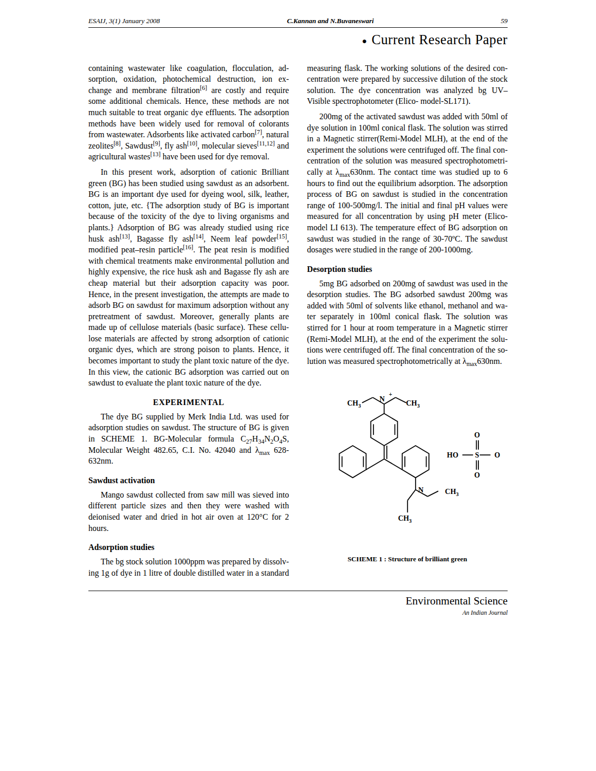ESAIJ, 3(1) January 2008 C.Kannan and N.Buvaneswari 59
Current Research Paper
containing wastewater like coagulation, flocculation, adsorption, oxidation, photochemical destruction, ion exchange and membrane filtration[6] are costly and require some additional chemicals. Hence, these methods are not much suitable to treat organic dye effluents. The adsorption methods have been widely used for removal of colorants from wastewater. Adsorbents like activated carbon[7], natural zeolites[8], Sawdust[9], fly ash[10], molecular sieves[11,12] and agricultural wastes[13] have been used for dye removal.
In this present work, adsorption of cationic Brilliant green (BG) has been studied using sawdust as an adsorbent. BG is an important dye used for dyeing wool, silk, leather, cotton, jute, etc. {The adsorption study of BG is important because of the toxicity of the dye to living organisms and plants.} Adsorption of BG was already studied using rice husk ash[13], Bagasse fly ash[14], Neem leaf powder[15], modified peat–resin particle[16]. The peat resin is modified with chemical treatments make environmental pollution and highly expensive, the rice husk ash and Bagasse fly ash are cheap material but their adsorption capacity was poor. Hence, in the present investigation, the attempts are made to adsorb BG on sawdust for maximum adsorption without any pretreatment of sawdust. Moreover, generally plants are made up of cellulose materials (basic surface). These cellulose materials are affected by strong adsorption of cationic organic dyes, which are strong poison to plants. Hence, it becomes important to study the plant toxic nature of the dye. In this view, the cationic BG adsorption was carried out on sawdust to evaluate the plant toxic nature of the dye.
Experimental
The dye BG supplied by Merk India Ltd. was used for adsorption studies on sawdust. The structure of BG is given in SCHEME 1. BG-Molecular formula C27H34N2O4S, Molecular Weight 482.65, C.I. No. 42040 and λmax 628-632nm.
Sawdust activation
Mango sawdust collected from saw mill was sieved into different particle sizes and then they were washed with deionised water and dried in hot air oven at 120°C for 2 hours.
Adsorption studies
The bg stock solution 1000ppm was prepared by dissolving 1g of dye in 1 litre of double distilled water in a standard measuring flask. The working solutions of the desired concentration were prepared by successive dilution of the stock solution. The dye concentration was analyzed bg UV–Visible spectrophotometer (Elico- model-SL171).
200mg of the activated sawdust was added with 50ml of dye solution in 100ml conical flask. The solution was stirred in a Magnetic stirrer(Remi-Model MLH), at the end of the experiment the solutions were centrifuged off. The final concentration of the solution was measured spectrophotometrically at λmax630nm. The contact time was studied up to 6 hours to find out the equilibrium adsorption. The adsorption process of BG on sawdust is studied in the concentration range of 100-500mg/l. The initial and final pH values were measured for all concentration by using pH meter (Elico-model LI 613). The temperature effect of BG adsorption on sawdust was studied in the range of 30-70ºC. The sawdust dosages were studied in the range of 200-1000mg.
Desorption studies
5mg BG adsorbed on 200mg of sawdust was used in the desorption studies. The BG adsorbed sawdust 200mg was added with 50ml of solvents like ethanol, methanol and water separately in 100ml conical flask. The solution was stirred for 1 hour at room temperature in a Magnetic stirrer (Remi-Model MLH), at the end of the experiment the solutions were centrifuged off. The final concentration of the solution was measured spectrophotometrically at λmax630nm.
N + CH3 CH3 N CH3 CH3 HO S O O O
SCHEME 1 : Structure of brilliant green
Environmental Science An Indian Journal